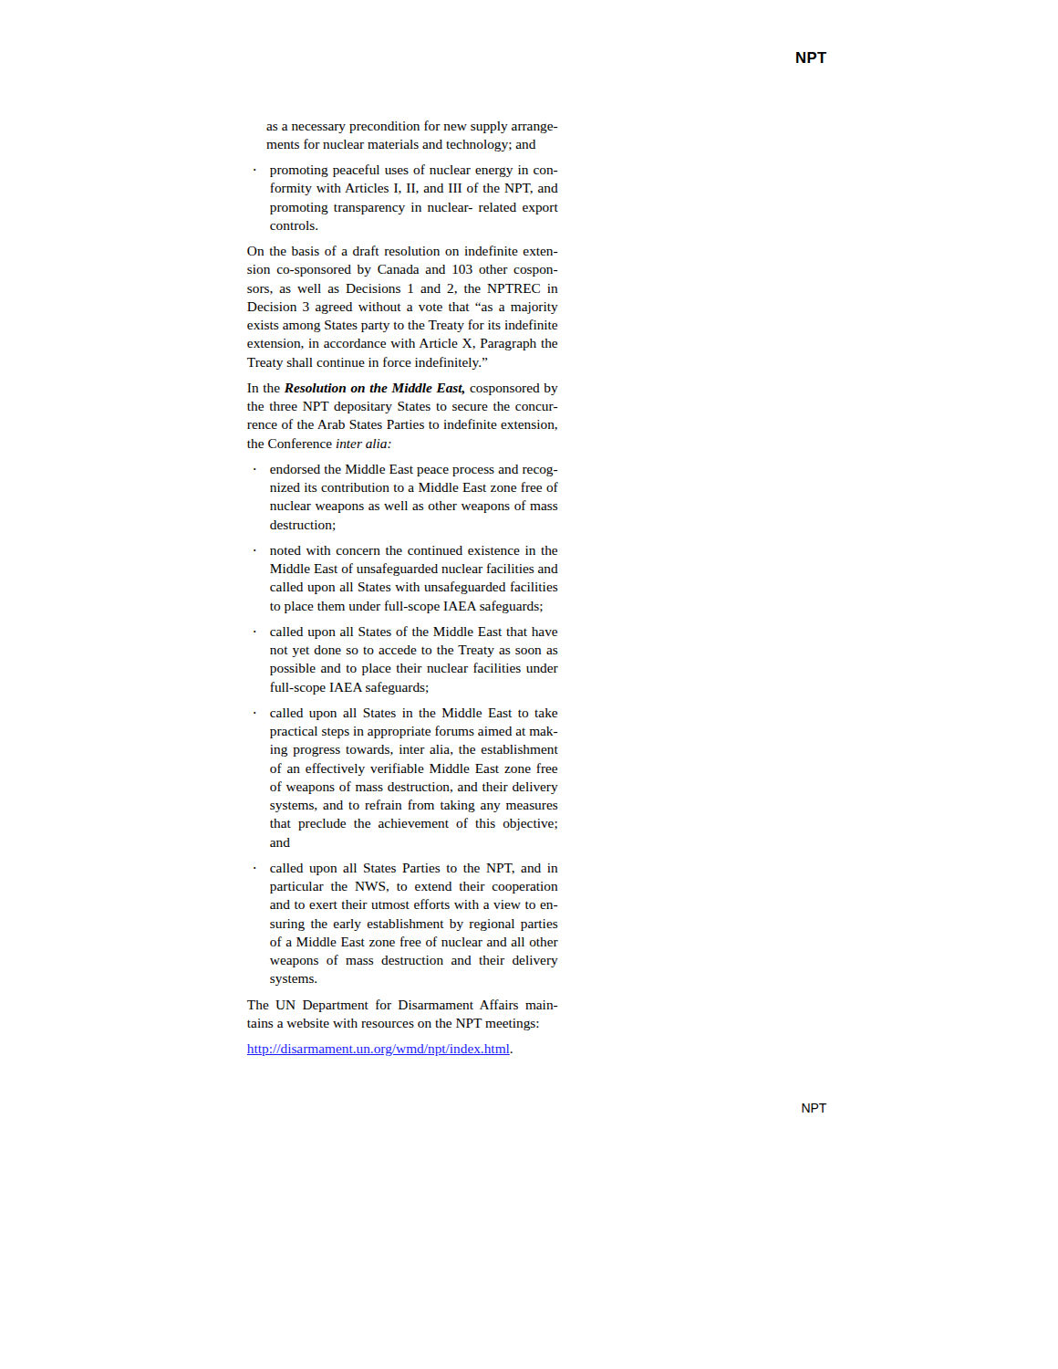NPT
as a necessary precondition for new supply arrangements for nuclear materials and technology; and
promoting peaceful uses of nuclear energy in conformity with Articles I, II, and III of the NPT, and promoting transparency in nuclear- related export controls.
On the basis of a draft resolution on indefinite extension co-sponsored by Canada and 103 other cosponsors, as well as Decisions 1 and 2, the NPTREC in Decision 3 agreed without a vote that “as a majority exists among States party to the Treaty for its indefinite extension, in accordance with Article X, Paragraph the Treaty shall continue in force indefinitely.”
In the Resolution on the Middle East, cosponsored by the three NPT depositary States to secure the concurrence of the Arab States Parties to indefinite extension, the Conference inter alia:
endorsed the Middle East peace process and recognized its contribution to a Middle East zone free of nuclear weapons as well as other weapons of mass destruction;
noted with concern the continued existence in the Middle East of unsafeguarded nuclear facilities and called upon all States with unsafeguarded facilities to place them under full-scope IAEA safeguards;
called upon all States of the Middle East that have not yet done so to accede to the Treaty as soon as possible and to place their nuclear facilities under full-scope IAEA safeguards;
called upon all States in the Middle East to take practical steps in appropriate forums aimed at making progress towards, inter alia, the establishment of an effectively verifiable Middle East zone free of weapons of mass destruction, and their delivery systems, and to refrain from taking any measures that preclude the achievement of this objective; and
called upon all States Parties to the NPT, and in particular the NWS, to extend their cooperation and to exert their utmost efforts with a view to ensuring the early establishment by regional parties of a Middle East zone free of nuclear and all other weapons of mass destruction and their delivery systems.
The UN Department for Disarmament Affairs maintains a website with resources on the NPT meetings:
http://disarmament.un.org/wmd/npt/index.html.
NPT